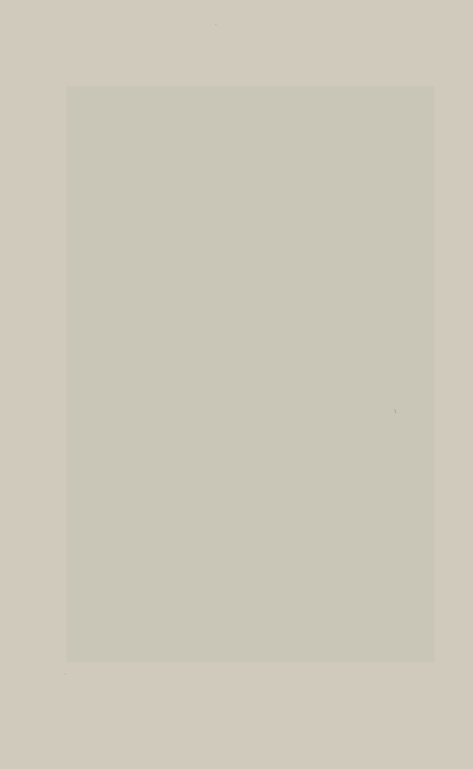. \ .